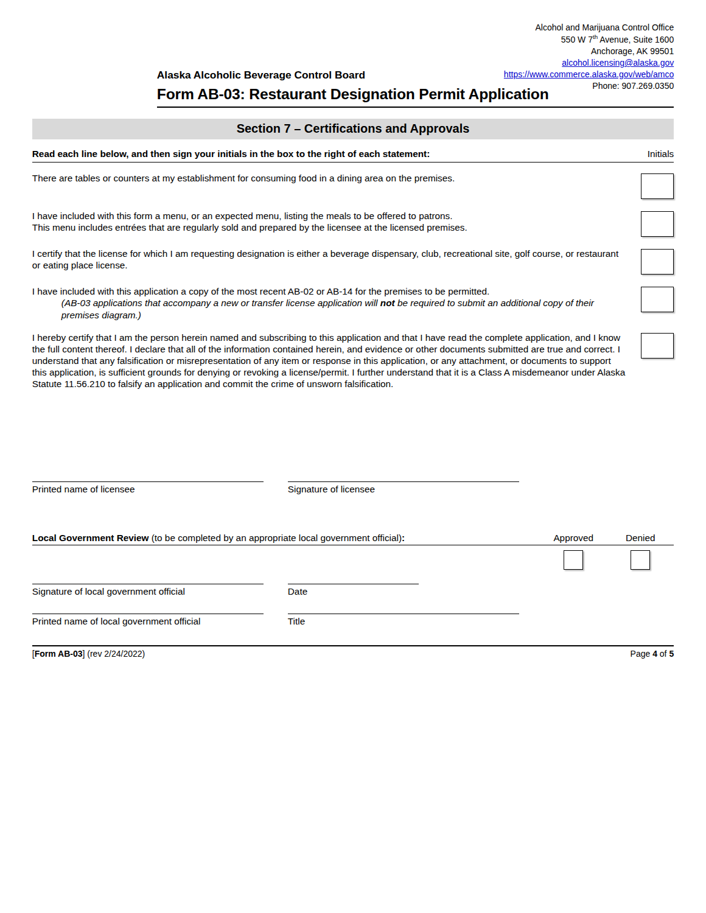Alcohol and Marijuana Control Office
550 W 7th Avenue, Suite 1600
Anchorage, AK 99501
alcohol.licensing@alaska.gov
https://www.commerce.alaska.gov/web/amco
Phone: 907.269.0350
Alaska Alcoholic Beverage Control Board
Form AB-03: Restaurant Designation Permit Application
Section 7 – Certifications and Approvals
Read each line below, and then sign your initials in the box to the right of each statement:
Initials
There are tables or counters at my establishment for consuming food in a dining area on the premises.
I have included with this form a menu, or an expected menu, listing the meals to be offered to patrons.
This menu includes entrées that are regularly sold and prepared by the licensee at the licensed premises.
I certify that the license for which I am requesting designation is either a beverage dispensary, club, recreational site, golf course, or restaurant or eating place license.
I have included with this application a copy of the most recent AB-02 or AB-14 for the premises to be permitted.
(AB-03 applications that accompany a new or transfer license application will not be required to submit an additional copy of their premises diagram.)
I hereby certify that I am the person herein named and subscribing to this application and that I have read the complete application, and I know the full content thereof. I declare that all of the information contained herein, and evidence or other documents submitted are true and correct. I understand that any falsification or misrepresentation of any item or response in this application, or any attachment, or documents to support this application, is sufficient grounds for denying or revoking a license/permit. I further understand that it is a Class A misdemeanor under Alaska Statute 11.56.210 to falsify an application and commit the crime of unsworn falsification.
Printed name of licensee
Signature of licensee
Local Government Review (to be completed by an appropriate local government official):
Approved
Denied
Signature of local government official
Date
Printed name of local government official
Title
[Form AB-03] (rev 2/24/2022)
Page 4 of 5